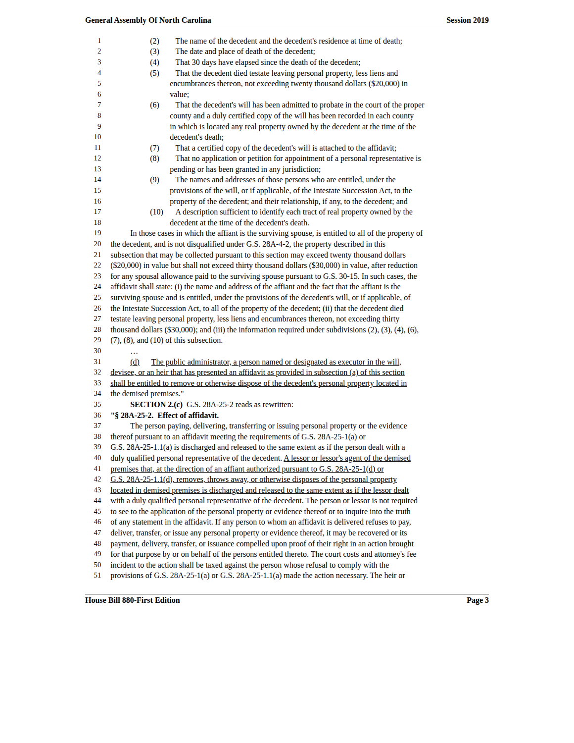General Assembly Of North Carolina
Session 2019
(2) The name of the decedent and the decedent's residence at time of death;
(3) The date and place of death of the decedent;
(4) That 30 days have elapsed since the death of the decedent;
(5) That the decedent died testate leaving personal property, less liens and
encumbrances thereon, not exceeding twenty thousand dollars ($20,000) in
value;
(6) That the decedent's will has been admitted to probate in the court of the proper
county and a duly certified copy of the will has been recorded in each county
in which is located any real property owned by the decedent at the time of the
decedent's death;
(7) That a certified copy of the decedent's will is attached to the affidavit;
(8) That no application or petition for appointment of a personal representative is
pending or has been granted in any jurisdiction;
(9) The names and addresses of those persons who are entitled, under the
provisions of the will, or if applicable, of the Intestate Succession Act, to the
property of the decedent; and their relationship, if any, to the decedent; and
(10) A description sufficient to identify each tract of real property owned by the
decedent at the time of the decedent's death.
In those cases in which the affiant is the surviving spouse, is entitled to all of the property of
the decedent, and is not disqualified under G.S. 28A-4-2, the property described in this
subsection that may be collected pursuant to this section may exceed twenty thousand dollars
($20,000) in value but shall not exceed thirty thousand dollars ($30,000) in value, after reduction
for any spousal allowance paid to the surviving spouse pursuant to G.S. 30-15. In such cases, the
affidavit shall state: (i) the name and address of the affiant and the fact that the affiant is the
surviving spouse and is entitled, under the provisions of the decedent's will, or if applicable, of
the Intestate Succession Act, to all of the property of the decedent; (ii) that the decedent died
testate leaving personal property, less liens and encumbrances thereon, not exceeding thirty
thousand dollars ($30,000); and (iii) the information required under subdivisions (2), (3), (4), (6),
(7), (8), and (10) of this subsection.
…
(d) The public administrator, a person named or designated as executor in the will,
devisee, or an heir that has presented an affidavit as provided in subsection (a) of this section
shall be entitled to remove or otherwise dispose of the decedent's personal property located in
the demised premises."
SECTION 2.(c) G.S. 28A-25-2 reads as rewritten:
"§ 28A-25-2. Effect of affidavit.
The person paying, delivering, transferring or issuing personal property or the evidence
thereof pursuant to an affidavit meeting the requirements of G.S. 28A-25-1(a) or
G.S. 28A-25-1.1(a) is discharged and released to the same extent as if the person dealt with a
duly qualified personal representative of the decedent. A lessor or lessor's agent of the demised
premises that, at the direction of an affiant authorized pursuant to G.S. 28A-25-1(d) or
G.S. 28A-25-1.1(d), removes, throws away, or otherwise disposes of the personal property
located in demised premises is discharged and released to the same extent as if the lessor dealt
with a duly qualified personal representative of the decedent. The person or lessor is not required
to see to the application of the personal property or evidence thereof or to inquire into the truth
of any statement in the affidavit. If any person to whom an affidavit is delivered refuses to pay,
deliver, transfer, or issue any personal property or evidence thereof, it may be recovered or its
payment, delivery, transfer, or issuance compelled upon proof of their right in an action brought
for that purpose by or on behalf of the persons entitled thereto. The court costs and attorney's fee
incident to the action shall be taxed against the person whose refusal to comply with the
provisions of G.S. 28A-25-1(a) or G.S. 28A-25-1.1(a) made the action necessary. The heir or
House Bill 880-First Edition
Page 3